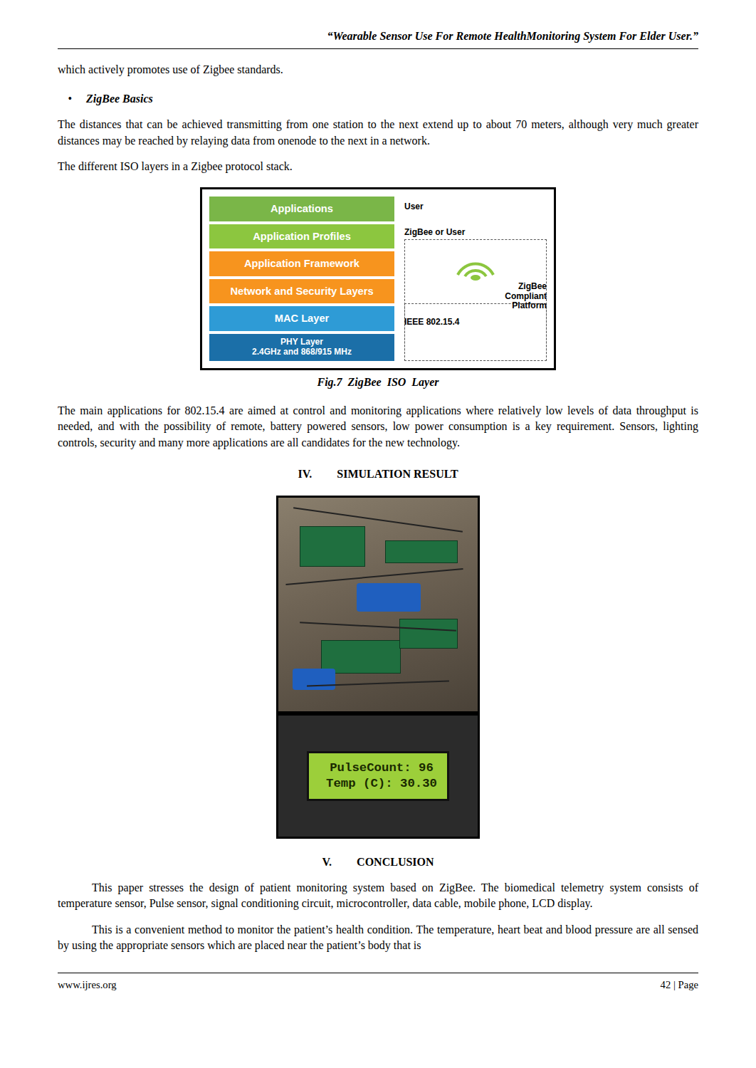“Wearable Sensor Use For Remote HealthMonitoring System For Elder User.”
which actively promotes use of Zigbee standards.
ZigBee Basics
The distances that can be achieved transmitting from one station to the next extend up to about 70 meters, although very much greater distances may be reached by relaying data from onenode to the next in a network.
The different ISO layers in a Zigbee protocol stack.
Applications
Application Profiles
Application Framework
Network and Security Layers
MAC Layer
PHY Layer
2.4GHz and 868/915 MHz
User
ZigBee or User
ZigBee
Compliant
Platform
IEEE 802.15.4
Fig.7 ZigBee ISO Layer
The main applications for 802.15.4 are aimed at control and monitoring applications where relatively low levels of data throughput is needed, and with the possibility of remote, battery powered sensors, low power consumption is a key requirement. Sensors, lighting controls, security and many more applications are all candidates for the new technology.
IV. SIMULATION RESULT
PulseCount: 96
Temp (C): 30.30
V. CONCLUSION
This paper stresses the design of patient monitoring system based on ZigBee. The biomedical telemetry system consists of temperature sensor, Pulse sensor, signal conditioning circuit, microcontroller, data cable, mobile phone, LCD display.
This is a convenient method to monitor the patient’s health condition. The temperature, heart beat and blood pressure are all sensed by using the appropriate sensors which are placed near the patient’s body that is
www.ijres.org 42 | Page